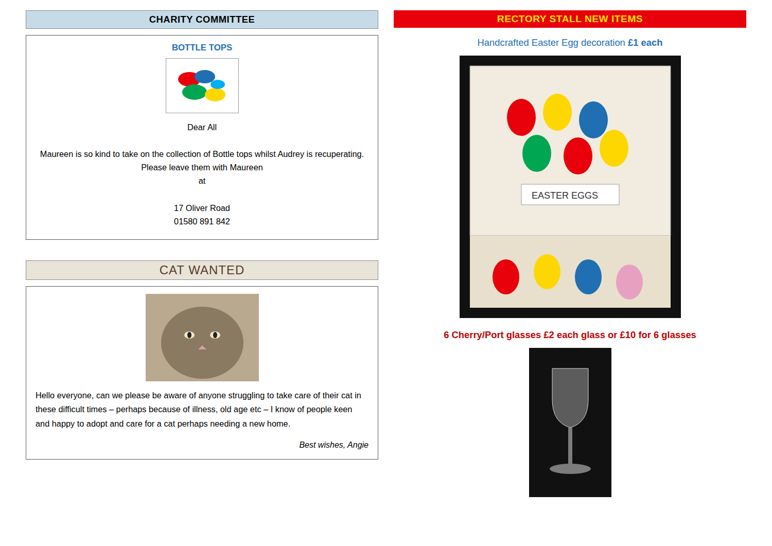CHARITY COMMITTEE
BOTTLE TOPS
Dear All
Maureen is so kind to take on the collection of Bottle tops whilst Audrey is recuperating. Please leave them with Maureen
at
17 Oliver Road
01580 891 842
CAT WANTED
Hello everyone, can we please be aware of anyone struggling to take care of their cat in these difficult times – perhaps because of illness, old age etc – I know of people keen and happy to adopt and care for a cat perhaps needing a new home.
Best wishes, Angie
RECTORY STALL NEW ITEMS
Handcrafted Easter Egg decoration £1 each
6 Cherry/Port glasses £2 each glass or £10 for 6 glasses